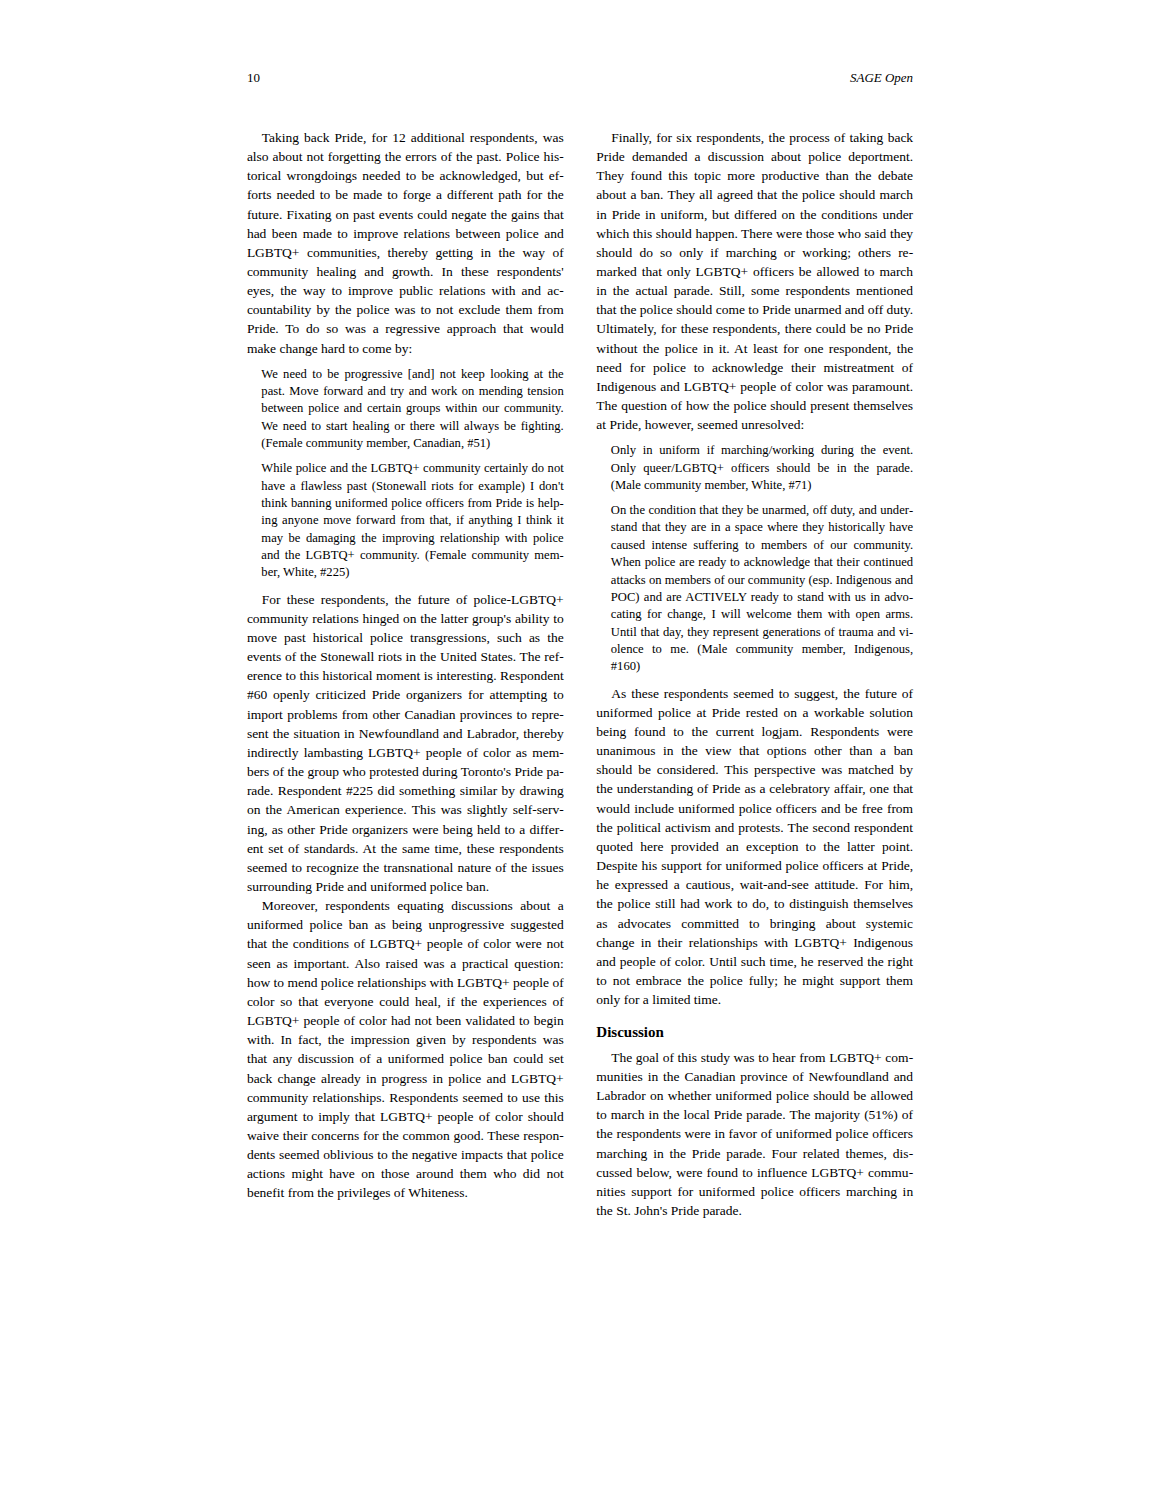10 SAGE Open
Taking back Pride, for 12 additional respondents, was also about not forgetting the errors of the past. Police historical wrongdoings needed to be acknowledged, but efforts needed to be made to forge a different path for the future. Fixating on past events could negate the gains that had been made to improve relations between police and LGBTQ+ communities, thereby getting in the way of community healing and growth. In these respondents' eyes, the way to improve public relations with and accountability by the police was to not exclude them from Pride. To do so was a regressive approach that would make change hard to come by:
We need to be progressive [and] not keep looking at the past. Move forward and try and work on mending tension between police and certain groups within our community. We need to start healing or there will always be fighting. (Female community member, Canadian, #51)
While police and the LGBTQ+ community certainly do not have a flawless past (Stonewall riots for example) I don't think banning uniformed police officers from Pride is helping anyone move forward from that, if anything I think it may be damaging the improving relationship with police and the LGBTQ+ community. (Female community member, White, #225)
For these respondents, the future of police-LGBTQ+ community relations hinged on the latter group's ability to move past historical police transgressions, such as the events of the Stonewall riots in the United States. The reference to this historical moment is interesting. Respondent #60 openly criticized Pride organizers for attempting to import problems from other Canadian provinces to represent the situation in Newfoundland and Labrador, thereby indirectly lambasting LGBTQ+ people of color as members of the group who protested during Toronto's Pride parade. Respondent #225 did something similar by drawing on the American experience. This was slightly self-serving, as other Pride organizers were being held to a different set of standards. At the same time, these respondents seemed to recognize the transnational nature of the issues surrounding Pride and uniformed police ban.
Moreover, respondents equating discussions about a uniformed police ban as being unprogressive suggested that the conditions of LGBTQ+ people of color were not seen as important. Also raised was a practical question: how to mend police relationships with LGBTQ+ people of color so that everyone could heal, if the experiences of LGBTQ+ people of color had not been validated to begin with. In fact, the impression given by respondents was that any discussion of a uniformed police ban could set back change already in progress in police and LGBTQ+ community relationships. Respondents seemed to use this argument to imply that LGBTQ+ people of color should waive their concerns for the common good. These respondents seemed oblivious to the negative impacts that police actions might have on those around them who did not benefit from the privileges of Whiteness.
Finally, for six respondents, the process of taking back Pride demanded a discussion about police deportment. They found this topic more productive than the debate about a ban. They all agreed that the police should march in Pride in uniform, but differed on the conditions under which this should happen. There were those who said they should do so only if marching or working; others remarked that only LGBTQ+ officers be allowed to march in the actual parade. Still, some respondents mentioned that the police should come to Pride unarmed and off duty. Ultimately, for these respondents, there could be no Pride without the police in it. At least for one respondent, the need for police to acknowledge their mistreatment of Indigenous and LGBTQ+ people of color was paramount. The question of how the police should present themselves at Pride, however, seemed unresolved:
Only in uniform if marching/working during the event. Only queer/LGBTQ+ officers should be in the parade. (Male community member, White, #71)
On the condition that they be unarmed, off duty, and understand that they are in a space where they historically have caused intense suffering to members of our community. When police are ready to acknowledge that their continued attacks on members of our community (esp. Indigenous and POC) and are ACTIVELY ready to stand with us in advocating for change, I will welcome them with open arms. Until that day, they represent generations of trauma and violence to me. (Male community member, Indigenous, #160)
As these respondents seemed to suggest, the future of uniformed police at Pride rested on a workable solution being found to the current logjam. Respondents were unanimous in the view that options other than a ban should be considered. This perspective was matched by the understanding of Pride as a celebratory affair, one that would include uniformed police officers and be free from the political activism and protests. The second respondent quoted here provided an exception to the latter point. Despite his support for uniformed police officers at Pride, he expressed a cautious, wait-and-see attitude. For him, the police still had work to do, to distinguish themselves as advocates committed to bringing about systemic change in their relationships with LGBTQ+ Indigenous and people of color. Until such time, he reserved the right to not embrace the police fully; he might support them only for a limited time.
Discussion
The goal of this study was to hear from LGBTQ+ communities in the Canadian province of Newfoundland and Labrador on whether uniformed police should be allowed to march in the local Pride parade. The majority (51%) of the respondents were in favor of uniformed police officers marching in the Pride parade. Four related themes, discussed below, were found to influence LGBTQ+ communities support for uniformed police officers marching in the St. John's Pride parade.